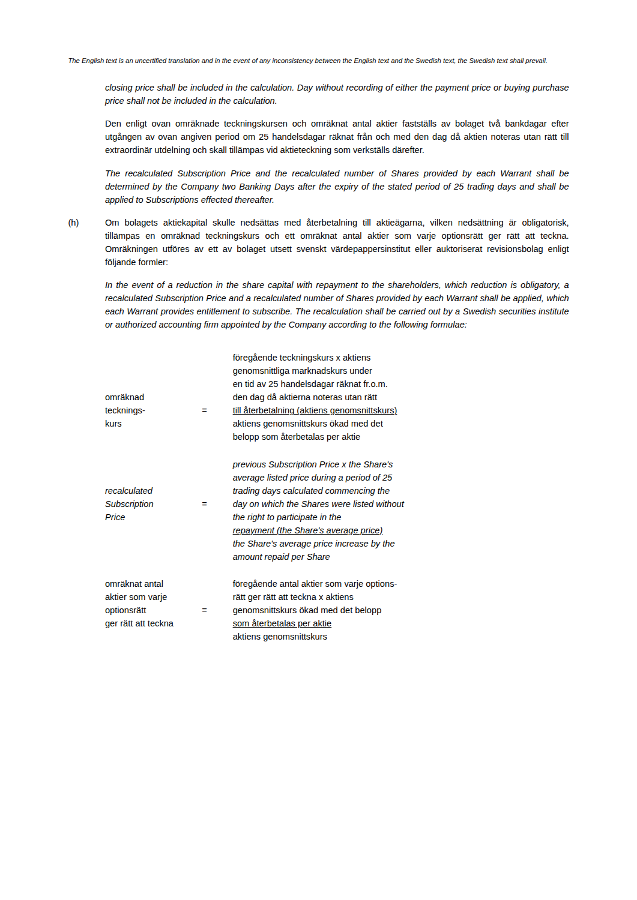The English text is an uncertified translation and in the event of any inconsistency between the English text and the Swedish text, the Swedish text shall prevail.
closing price shall be included in the calculation. Day without recording of either the payment price or buying purchase price shall not be included in the calculation.
Den enligt ovan omräknade teckningskursen och omräknat antal aktier fastställs av bolaget två bankdagar efter utgången av ovan angiven period om 25 handelsdagar räknat från och med den dag då aktien noteras utan rätt till extraordinär utdelning och skall tillämpas vid aktieteckning som verkställs därefter.
The recalculated Subscription Price and the recalculated number of Shares provided by each Warrant shall be determined by the Company two Banking Days after the expiry of the stated period of 25 trading days and shall be applied to Subscriptions effected thereafter.
(h)
Om bolagets aktiekapital skulle nedsättas med återbetalning till aktieägarna, vilken nedsättning är obligatorisk, tillämpas en omräknad teckningskurs och ett omräknat antal aktier som varje optionsrätt ger rätt att teckna. Omräkningen utföres av ett av bolaget utsett svenskt värdepappersinstitut eller auktoriserat revisionsbolag enligt följande formler:
In the event of a reduction in the share capital with repayment to the shareholders, which reduction is obligatory, a recalculated Subscription Price and a recalculated number of Shares provided by each Warrant shall be applied, which each Warrant provides entitlement to subscribe. The recalculation shall be carried out by a Swedish securities institute or authorized accounting firm appointed by the Company according to the following formulae:
| | | föregående teckningskurs x aktiens |
| | | genomsnittliga marknadskurs under |
| | | en tid av 25 handelsdagar räknat fr.o.m. |
| omräknad | | den dag då aktierna noteras utan rätt |
| tecknings- | = | till återbetalning (aktiens genomsnittskurs) |
| kurs | | aktiens genomsnittskurs ökad med det |
| | | belopp som återbetalas per aktie |
| | | previous Subscription Price x the Share's |
| | | average listed price during a period of 25 |
| recalculated | | trading days calculated commencing the |
| Subscription | = | day on which the Shares were listed without |
| Price | | the right to participate in the |
| | | repayment (the Share's average price) |
| | | the Share's average price increase by the |
| | | amount repaid per Share |
| omräknat antal | | föregående antal aktier som varje options- |
| aktier som varje | | rätt ger rätt att teckna x aktiens |
| optionsrätt | = | genomsnittskurs ökad med det belopp |
| ger rätt att teckna | | som återbetalas per aktie |
| | | aktiens genomsnittskurs |